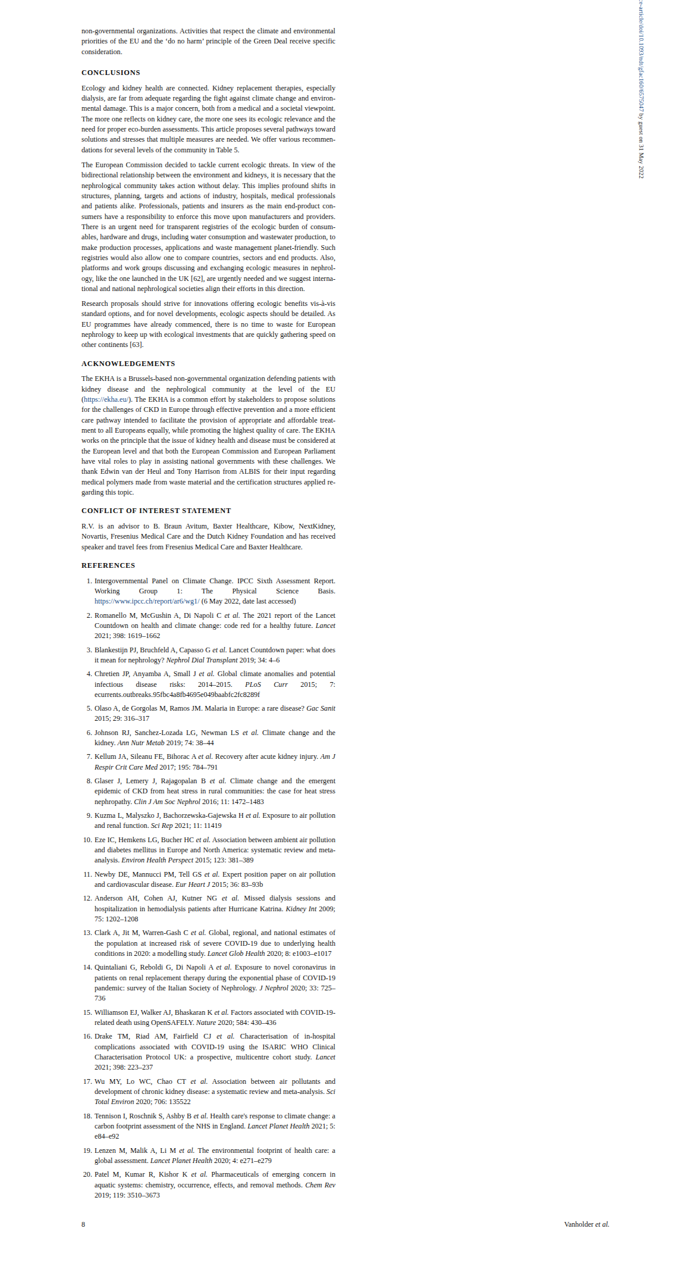Downloaded from https://academic.oup.com/ndt/advance-article/doi/10.1093/ndt/gfac160/6575047 by guest on 31 May 2022
non-governmental organizations. Activities that respect the climate and environmental priorities of the EU and the ‘do no harm’ principle of the Green Deal receive specific consideration.
Conclusions
Ecology and kidney health are connected. Kidney replacement therapies, especially dialysis, are far from adequate regarding the fight against climate change and environmental damage. This is a major concern, both from a medical and a societal viewpoint. The more one reflects on kidney care, the more one sees its ecologic relevance and the need for proper eco-burden assessments. This article proposes several pathways toward solutions and stresses that multiple measures are needed. We offer various recommendations for several levels of the community in Table 5.
The European Commission decided to tackle current ecologic threats. In view of the bidirectional relationship between the environment and kidneys, it is necessary that the nephrological community takes action without delay. This implies profound shifts in structures, planning, targets and actions of industry, hospitals, medical professionals and patients alike. Professionals, patients and insurers as the main end-product consumers have a responsibility to enforce this move upon manufacturers and providers. There is an urgent need for transparent registries of the ecologic burden of consumables, hardware and drugs, including water consumption and wastewater production, to make production processes, applications and waste management planet-friendly. Such registries would also allow one to compare countries, sectors and end products. Also, platforms and work groups discussing and exchanging ecologic measures in nephrology, like the one launched in the UK [62], are urgently needed and we suggest international and national nephrological societies align their efforts in this direction.
Research proposals should strive for innovations offering ecologic benefits vis-à-vis standard options, and for novel developments, ecologic aspects should be detailed. As EU programmes have already commenced, there is no time to waste for European nephrology to keep up with ecological investments that are quickly gathering speed on other continents [63].
Acknowledgements
The EKHA is a Brussels-based non-governmental organization defending patients with kidney disease and the nephrological community at the level of the EU (https://ekha.eu/). The EKHA is a common effort by stakeholders to propose solutions for the challenges of CKD in Europe through effective prevention and a more efficient care pathway intended to facilitate the provision of appropriate and affordable treatment to all Europeans equally, while promoting the highest quality of care. The EKHA works on the principle that the issue of kidney health and disease must be considered at the European level and that both the European Commission and European Parliament have vital roles to play in assisting national governments with these challenges. We thank Edwin van der Heul and Tony Harrison from ALBIS for their input regarding medical polymers made from waste material and the certification structures applied regarding this topic.
Conflict of Interest Statement
R.V. is an advisor to B. Braun Avitum, Baxter Healthcare, Kibow, NextKidney, Novartis, Fresenius Medical Care and the Dutch Kidney Foundation and has received speaker and travel fees from Fresenius Medical Care and Baxter Healthcare.
References
Intergovernmental Panel on Climate Change. IPCC Sixth Assessment Report. Working Group 1: The Physical Science Basis. https://www.ipcc.ch/report/ar6/wg1/ (6 May 2022, date last accessed)
Romanello M, McGushin A, Di Napoli C et al. The 2021 report of the Lancet Countdown on health and climate change: code red for a healthy future. Lancet 2021; 398: 1619–1662
Blankestijn PJ, Bruchfeld A, Capasso G et al. Lancet Countdown paper: what does it mean for nephrology? Nephrol Dial Transplant 2019; 34: 4–6
Chretien JP, Anyamba A, Small J et al. Global climate anomalies and potential infectious disease risks: 2014–2015. PLoS Curr 2015; 7: ecurrents.outbreaks.95fbc4a8fb4695e049baabfc2fc8289f
Olaso A, de Gorgolas M, Ramos JM. Malaria in Europe: a rare disease? Gac Sanit 2015; 29: 316–317
Johnson RJ, Sanchez-Lozada LG, Newman LS et al. Climate change and the kidney. Ann Nutr Metab 2019; 74: 38–44
Kellum JA, Sileanu FE, Bihorac A et al. Recovery after acute kidney injury. Am J Respir Crit Care Med 2017; 195: 784–791
Glaser J, Lemery J, Rajagopalan B et al. Climate change and the emergent epidemic of CKD from heat stress in rural communities: the case for heat stress nephropathy. Clin J Am Soc Nephrol 2016; 11: 1472–1483
Kuzma L, Malyszko J, Bachorzewska-Gajewska H et al. Exposure to air pollution and renal function. Sci Rep 2021; 11: 11419
Eze IC, Hemkens LG, Bucher HC et al. Association between ambient air pollution and diabetes mellitus in Europe and North America: systematic review and meta-analysis. Environ Health Perspect 2015; 123: 381–389
Newby DE, Mannucci PM, Tell GS et al. Expert position paper on air pollution and cardiovascular disease. Eur Heart J 2015; 36: 83–93b
Anderson AH, Cohen AJ, Kutner NG et al. Missed dialysis sessions and hospitalization in hemodialysis patients after Hurricane Katrina. Kidney Int 2009; 75: 1202–1208
Clark A, Jit M, Warren-Gash C et al. Global, regional, and national estimates of the population at increased risk of severe COVID-19 due to underlying health conditions in 2020: a modelling study. Lancet Glob Health 2020; 8: e1003–e1017
Quintaliani G, Reboldi G, Di Napoli A et al. Exposure to novel coronavirus in patients on renal replacement therapy during the exponential phase of COVID-19 pandemic: survey of the Italian Society of Nephrology. J Nephrol 2020; 33: 725–736
Williamson EJ, Walker AJ, Bhaskaran K et al. Factors associated with COVID-19-related death using OpenSAFELY. Nature 2020; 584: 430–436
Drake TM, Riad AM, Fairfield CJ et al. Characterisation of in-hospital complications associated with COVID-19 using the ISARIC WHO Clinical Characterisation Protocol UK: a prospective, multicentre cohort study. Lancet 2021; 398: 223–237
Wu MY, Lo WC, Chao CT et al. Association between air pollutants and development of chronic kidney disease: a systematic review and meta-analysis. Sci Total Environ 2020; 706: 135522
Tennison I, Roschnik S, Ashby B et al. Health care's response to climate change: a carbon footprint assessment of the NHS in England. Lancet Planet Health 2021; 5: e84–e92
Lenzen M, Malik A, Li M et al. The environmental footprint of health care: a global assessment. Lancet Planet Health 2020; 4: e271–e279
Patel M, Kumar R, Kishor K et al. Pharmaceuticals of emerging concern in aquatic systems: chemistry, occurrence, effects, and removal methods. Chem Rev 2019; 119: 3510–3673
8
Vanholder et al.